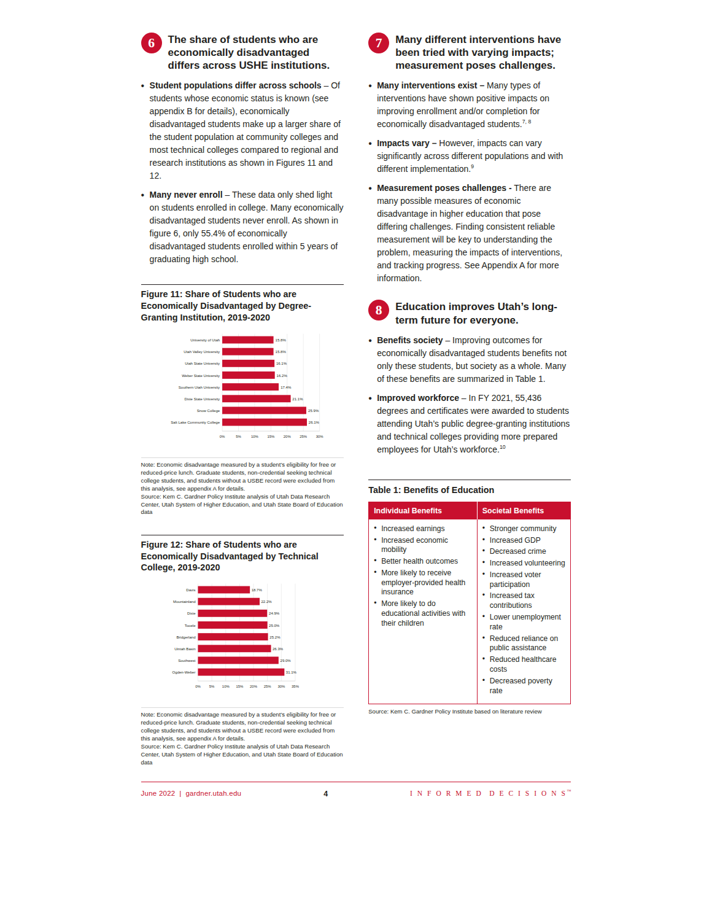6
The share of students who are economically disadvantaged differs across USHE institutions.
Student populations differ across schools – Of students whose economic status is known (see appendix B for details), economically disadvantaged students make up a larger share of the student population at community colleges and most technical colleges compared to regional and research institutions as shown in Figures 11 and 12.
Many never enroll – These data only shed light on students enrolled in college. Many economically disadvantaged students never enroll. As shown in figure 6, only 55.4% of economically disadvantaged students enrolled within 5 years of graduating high school.
Figure 11: Share of Students who are Economically Disadvantaged by Degree-Granting Institution, 2019-2020
University of Utah 15.8% Utah Valley University 15.8% Utah State University 16.1% Weber State University 16.2% Southern Utah University 17.4% Dixie State University 21.1% Snow College 25.9% Salt Lake Community College 26.1% 0% 5% 10% 15% 20% 25% 30%
Note: Economic disadvantage measured by a student’s eligibility for free or reduced-price lunch. Graduate students, non-credential seeking technical college students, and students without a USBE record were excluded from this analysis, see appendix A for details.
Source: Kem C. Gardner Policy Institute analysis of Utah Data Research Center, Utah System of Higher Education, and Utah State Board of Education data
Figure 12: Share of Students who are Economically Disadvantaged by Technical College, 2019-2020
Davis 18.7% Mountainland 22.2% Dixie 24.9% Tooele 25.0% Bridgerland 25.2% Uintah Basin 26.3% Southwest 29.0% Ogden-Weber 31.1% 0% 5% 10% 15% 20% 25% 30% 35%
Note: Economic disadvantage measured by a student’s eligibility for free or reduced-price lunch. Graduate students, non-credential seeking technical college students, and students without a USBE record were excluded from this analysis, see appendix A for details.
Source: Kem C. Gardner Policy Institute analysis of Utah Data Research Center, Utah System of Higher Education, and Utah State Board of Education data
7
Many different interventions have been tried with varying impacts; measurement poses challenges.
Many interventions exist – Many types of interventions have shown positive impacts on improving enrollment and/or completion for economically disadvantaged students.7, 8
Impacts vary – However, impacts can vary significantly across different populations and with different implementation.9
Measurement poses challenges - There are many possible measures of economic disadvantage in higher education that pose differing challenges. Finding consistent reliable measurement will be key to understanding the problem, measuring the impacts of interventions, and tracking progress. See Appendix A for more information.
8
Education improves Utah’s long-term future for everyone.
Benefits society – Improving outcomes for economically disadvantaged students benefits not only these students, but society as a whole. Many of these benefits are summarized in Table 1.
Improved workforce – In FY 2021, 55,436 degrees and certificates were awarded to students attending Utah’s public degree-granting institutions and technical colleges providing more prepared employees for Utah’s workforce.10
Table 1: Benefits of Education
| Individual Benefits | Societal Benefits |
| --- | --- |
| Increased earnings Increased economic mobility Better health outcomes More likely to receive employer-provided health insurance More likely to do educational activities with their children | Stronger community Increased GDP Decreased crime Increased volunteering Increased voter participation Increased tax contributions Lower unemployment rate Reduced reliance on public assistance Reduced healthcare costs Decreased poverty rate |
Source: Kem C. Gardner Policy Institute based on literature review
June 2022 | gardner.utah.edu
4
I N F O R M E D D E C I S I O N S™